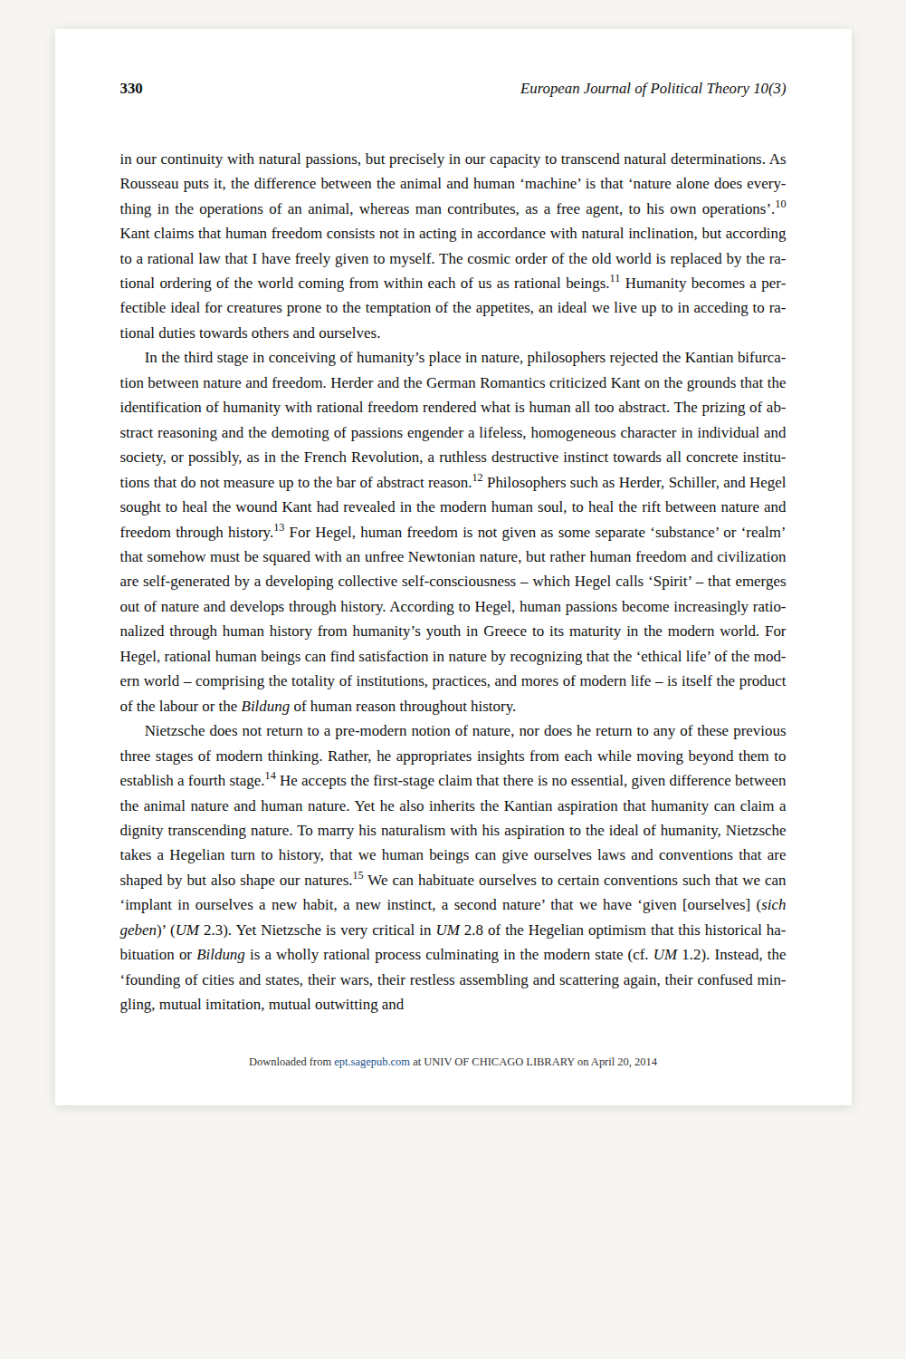330 European Journal of Political Theory 10(3)
in our continuity with natural passions, but precisely in our capacity to transcend natural determinations. As Rousseau puts it, the difference between the animal and human ‘machine’ is that ‘nature alone does everything in the operations of an animal, whereas man contributes, as a free agent, to his own operations’.10 Kant claims that human freedom consists not in acting in accordance with natural inclination, but according to a rational law that I have freely given to myself. The cosmic order of the old world is replaced by the rational ordering of the world coming from within each of us as rational beings.11 Humanity becomes a perfectible ideal for creatures prone to the temptation of the appetites, an ideal we live up to in acceding to rational duties towards others and ourselves.
In the third stage in conceiving of humanity’s place in nature, philosophers rejected the Kantian bifurcation between nature and freedom. Herder and the German Romantics criticized Kant on the grounds that the identification of humanity with rational freedom rendered what is human all too abstract. The prizing of abstract reasoning and the demoting of passions engender a lifeless, homogeneous character in individual and society, or possibly, as in the French Revolution, a ruthless destructive instinct towards all concrete institutions that do not measure up to the bar of abstract reason.12 Philosophers such as Herder, Schiller, and Hegel sought to heal the wound Kant had revealed in the modern human soul, to heal the rift between nature and freedom through history.13 For Hegel, human freedom is not given as some separate ‘substance’ or ‘realm’ that somehow must be squared with an unfree Newtonian nature, but rather human freedom and civilization are self-generated by a developing collective self-consciousness – which Hegel calls ‘Spirit’ – that emerges out of nature and develops through history. According to Hegel, human passions become increasingly rationalized through human history from humanity’s youth in Greece to its maturity in the modern world. For Hegel, rational human beings can find satisfaction in nature by recognizing that the ‘ethical life’ of the modern world – comprising the totality of institutions, practices, and mores of modern life – is itself the product of the labour or the Bildung of human reason throughout history.
Nietzsche does not return to a pre-modern notion of nature, nor does he return to any of these previous three stages of modern thinking. Rather, he appropriates insights from each while moving beyond them to establish a fourth stage.14 He accepts the first-stage claim that there is no essential, given difference between the animal nature and human nature. Yet he also inherits the Kantian aspiration that humanity can claim a dignity transcending nature. To marry his naturalism with his aspiration to the ideal of humanity, Nietzsche takes a Hegelian turn to history, that we human beings can give ourselves laws and conventions that are shaped by but also shape our natures.15 We can habituate ourselves to certain conventions such that we can ‘implant in ourselves a new habit, a new instinct, a second nature’ that we have ‘given [ourselves] (sich geben)’ (UM 2.3). Yet Nietzsche is very critical in UM 2.8 of the Hegelian optimism that this historical habituation or Bildung is a wholly rational process culminating in the modern state (cf. UM 1.2). Instead, the ‘founding of cities and states, their wars, their restless assembling and scattering again, their confused mingling, mutual imitation, mutual outwitting and
Downloaded from ept.sagepub.com at UNIV OF CHICAGO LIBRARY on April 20, 2014